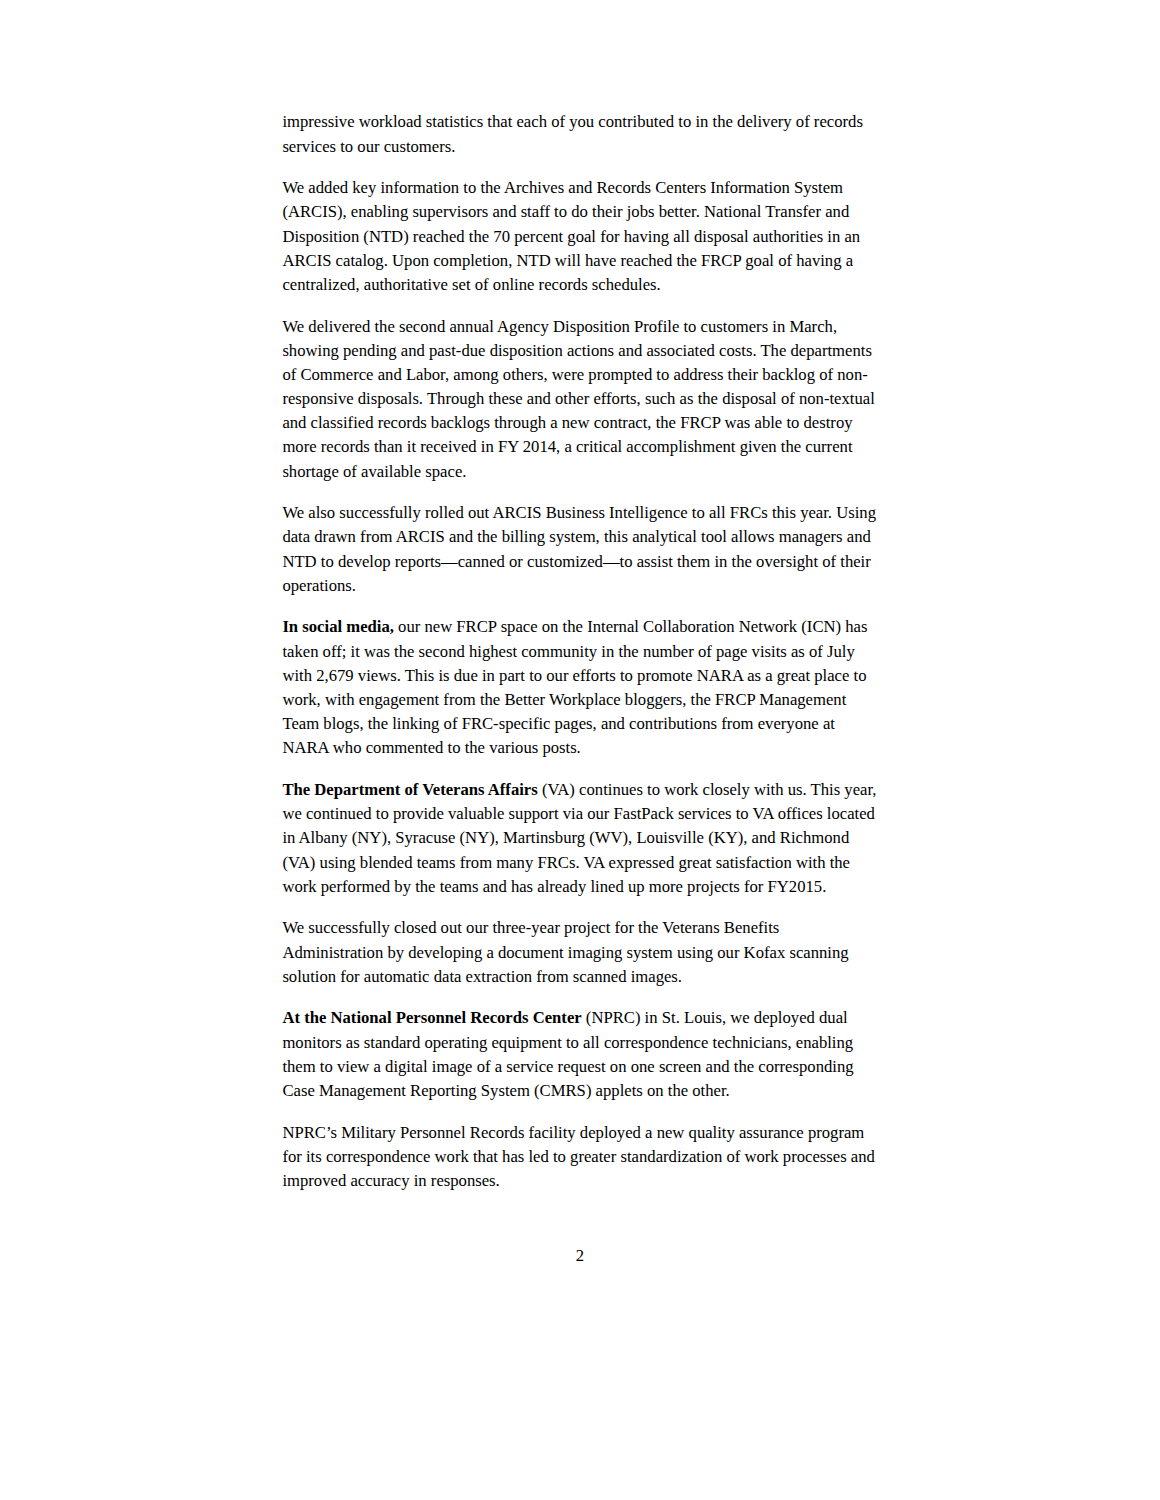impressive workload statistics that each of you contributed to in the delivery of records services to our customers.
We added key information to the Archives and Records Centers Information System (ARCIS), enabling supervisors and staff to do their jobs better. National Transfer and Disposition (NTD) reached the 70 percent goal for having all disposal authorities in an ARCIS catalog. Upon completion, NTD will have reached the FRCP goal of having a centralized, authoritative set of online records schedules.
We delivered the second annual Agency Disposition Profile to customers in March, showing pending and past-due disposition actions and associated costs. The departments of Commerce and Labor, among others, were prompted to address their backlog of non-responsive disposals. Through these and other efforts, such as the disposal of non-textual and classified records backlogs through a new contract, the FRCP was able to destroy more records than it received in FY 2014, a critical accomplishment given the current shortage of available space.
We also successfully rolled out ARCIS Business Intelligence to all FRCs this year. Using data drawn from ARCIS and the billing system, this analytical tool allows managers and NTD to develop reports—canned or customized—to assist them in the oversight of their operations.
In social media, our new FRCP space on the Internal Collaboration Network (ICN) has taken off; it was the second highest community in the number of page visits as of July with 2,679 views. This is due in part to our efforts to promote NARA as a great place to work, with engagement from the Better Workplace bloggers, the FRCP Management Team blogs, the linking of FRC-specific pages, and contributions from everyone at NARA who commented to the various posts.
The Department of Veterans Affairs (VA) continues to work closely with us. This year, we continued to provide valuable support via our FastPack services to VA offices located in Albany (NY), Syracuse (NY), Martinsburg (WV), Louisville (KY), and Richmond (VA) using blended teams from many FRCs. VA expressed great satisfaction with the work performed by the teams and has already lined up more projects for FY2015.
We successfully closed out our three-year project for the Veterans Benefits Administration by developing a document imaging system using our Kofax scanning solution for automatic data extraction from scanned images.
At the National Personnel Records Center (NPRC) in St. Louis, we deployed dual monitors as standard operating equipment to all correspondence technicians, enabling them to view a digital image of a service request on one screen and the corresponding Case Management Reporting System (CMRS) applets on the other.
NPRC’s Military Personnel Records facility deployed a new quality assurance program for its correspondence work that has led to greater standardization of work processes and improved accuracy in responses.
2